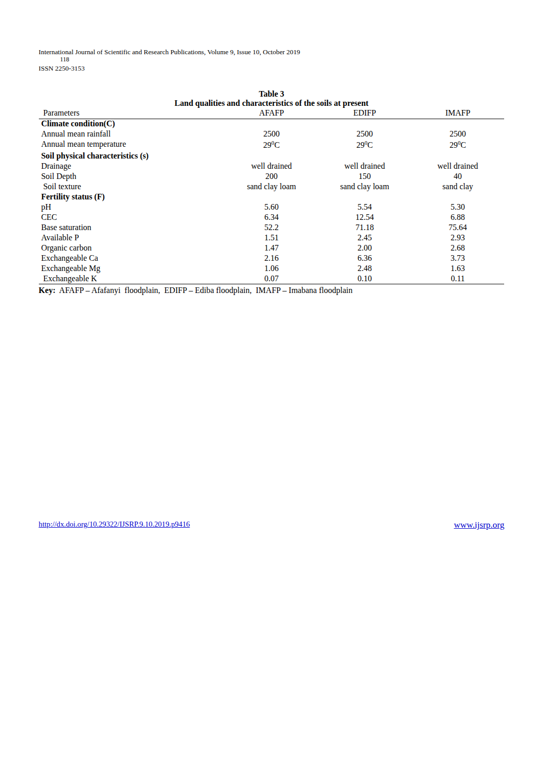International Journal of Scientific and Research Publications, Volume 9, Issue 10, October 2019
118
ISSN 2250-3153
Table 3
Land qualities and characteristics of the soils at present
| Parameters | AFAFP | EDIFP | IMAFP |
| Climate condition(C) | | | |
| Annual mean rainfall | 2500 | 2500 | 2500 |
| Annual mean temperature | 29 0 C | 29 0 C | 29 0 C |
| Soil physical characteristics (s) | | | |
| Drainage | well drained | well drained | well drained |
| Soil Depth | 200 | 150 | 40 |
| Soil texture | sand clay loam | sand clay loam | sand clay |
| Fertility status (F) | | | |
| pH | 5.60 | 5.54 | 5.30 |
| CEC | 6.34 | 12.54 | 6.88 |
| Base saturation | 52.2 | 71.18 | 75.64 |
| Available P | 1.51 | 2.45 | 2.93 |
| Organic carbon | 1.47 | 2.00 | 2.68 |
| Exchangeable Ca | 2.16 | 6.36 | 3.73 |
| Exchangeable Mg | 1.06 | 2.48 | 1.63 |
| Exchangeable K | 0.07 | 0.10 | 0.11 |
Key: AFAFP – Afafanyi floodplain, EDIFP – Ediba floodplain, IMAFP – Imabana floodplain
http://dx.doi.org/10.29322/IJSRP.9.10.2019.p9416
www.ijsrp.org